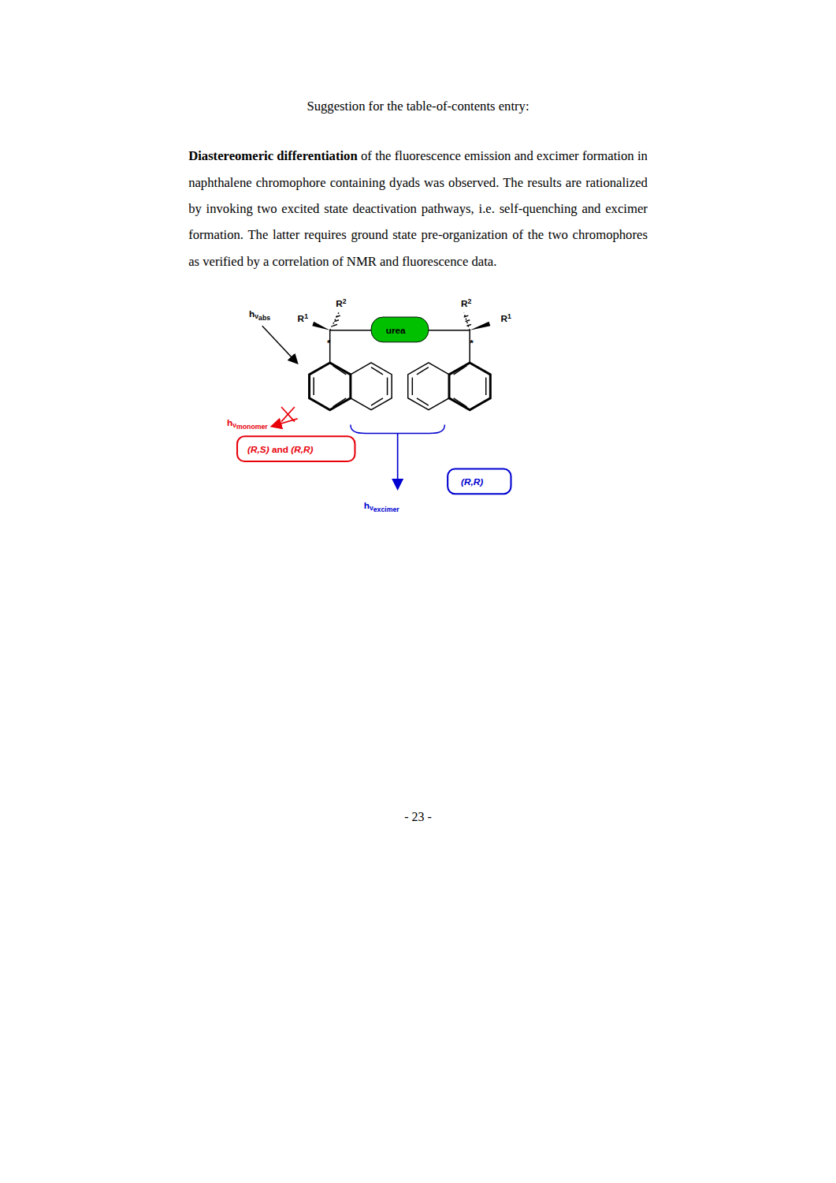Suggestion for the table-of-contents entry:
Diastereomeric differentiation of the fluorescence emission and excimer formation in naphthalene chromophore containing dyads was observed. The results are rationalized by invoking two excited state deactivation pathways, i.e. self-quenching and excimer formation. The latter requires ground state pre-organization of the two chromophores as verified by a correlation of NMR and fluorescence data.
hνabs R1 R2 * urea R2 R1 * hνmonomer (R,S) and (R,R) (R,R) hνexcimer
- 23 -